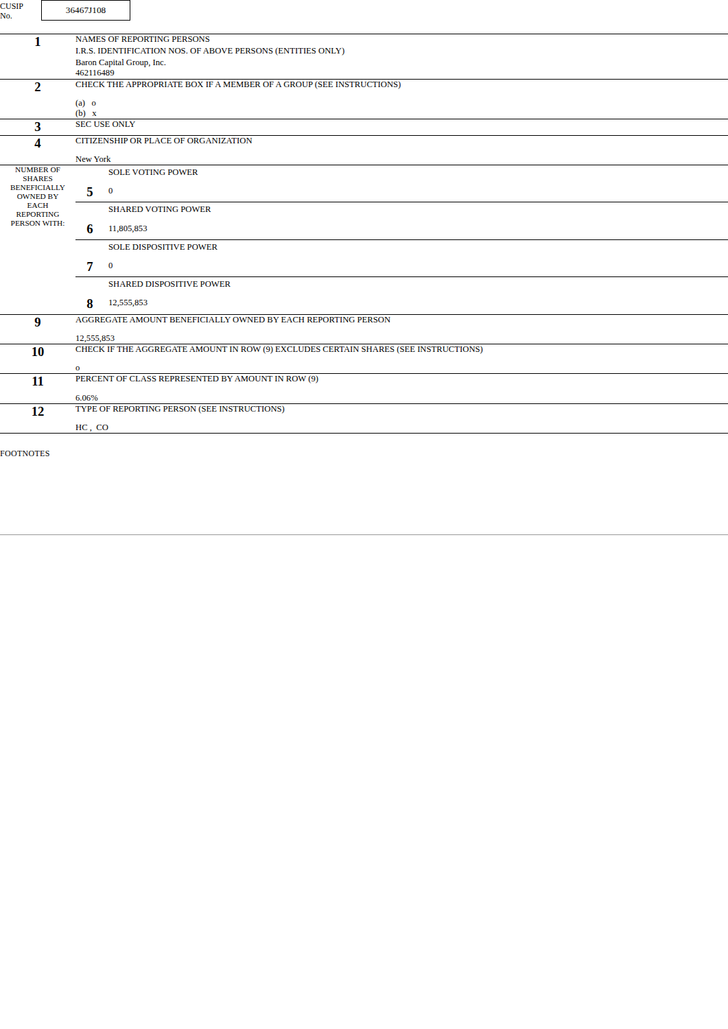CUSIP
No.
36467J108
| 1 | NAMES OF REPORTING PERSONS I.R.S. IDENTIFICATION NOS. OF ABOVE PERSONS (ENTITIES ONLY) Baron Capital Group, Inc. 462116489 |
| 2 | CHECK THE APPROPRIATE BOX IF A MEMBER OF A GROUP (SEE INSTRUCTIONS) (a) o (b) x |
| 3 | SEC USE ONLY |
| 4 | CITIZENSHIP OR PLACE OF ORGANIZATION New York |
| NUMBER OF SHARES BENEFICIALLY OWNED BY EACH REPORTING PERSON WITH: | / 5 / SOLE VOTING POWER 0 / / 6 / SHARED VOTING POWER 11,805,853 / / 7 / SOLE DISPOSITIVE POWER 0 / / 8 / SHARED DISPOSITIVE POWER 12,555,853 / |
| 9 | AGGREGATE AMOUNT BENEFICIALLY OWNED BY EACH REPORTING PERSON 12,555,853 |
| 10 | CHECK IF THE AGGREGATE AMOUNT IN ROW (9) EXCLUDES CERTAIN SHARES (SEE INSTRUCTIONS) o |
| 11 | PERCENT OF CLASS REPRESENTED BY AMOUNT IN ROW (9) 6.06% |
| 12 | TYPE OF REPORTING PERSON (SEE INSTRUCTIONS) HC , CO |
FOOTNOTES